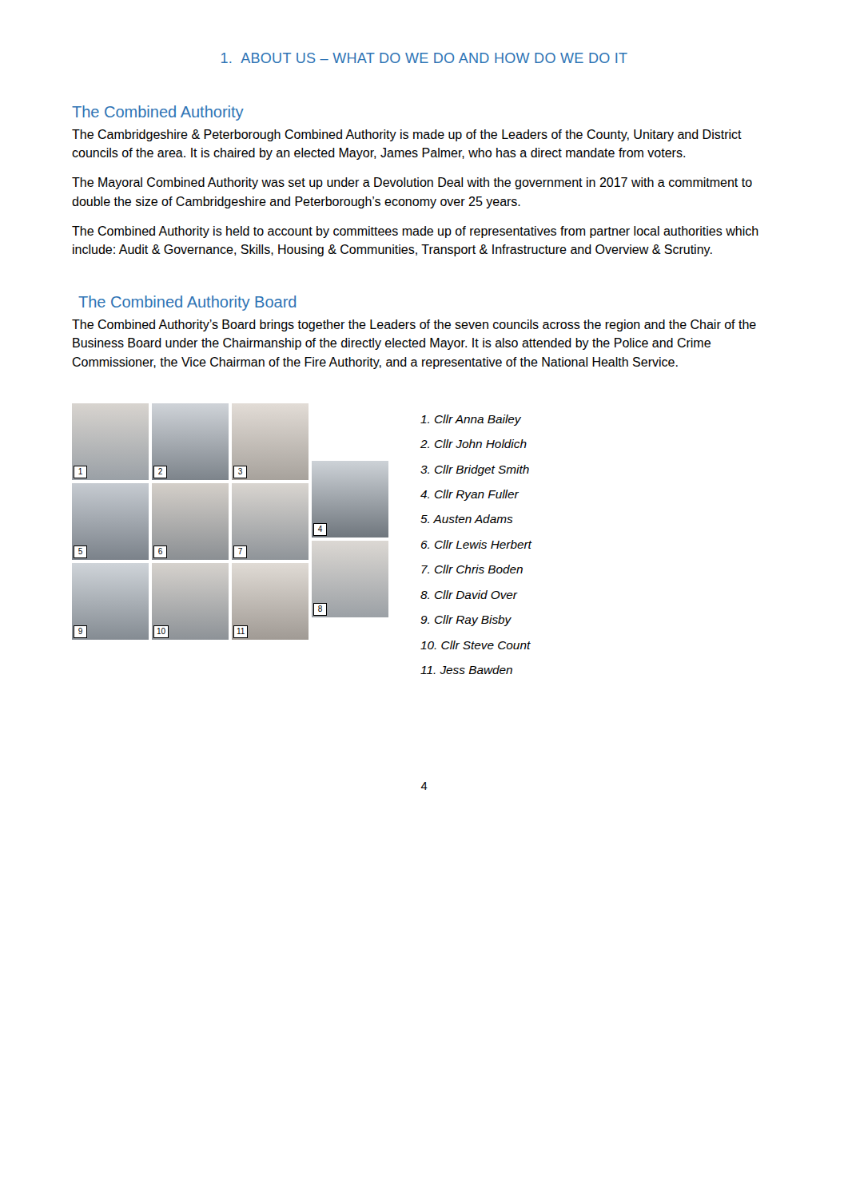1. ABOUT US – WHAT DO WE DO AND HOW DO WE DO IT
The Combined Authority
The Cambridgeshire & Peterborough Combined Authority is made up of the Leaders of the County, Unitary and District councils of the area. It is chaired by an elected Mayor, James Palmer, who has a direct mandate from voters.
The Mayoral Combined Authority was set up under a Devolution Deal with the government in 2017 with a commitment to double the size of Cambridgeshire and Peterborough’s economy over 25 years.
The Combined Authority is held to account by committees made up of representatives from partner local authorities which include: Audit & Governance, Skills, Housing & Communities, Transport & Infrastructure and Overview & Scrutiny.
The Combined Authority Board
The Combined Authority’s Board brings together the Leaders of the seven councils across the region and the Chair of the Business Board under the Chairmanship of the directly elected Mayor. It is also attended by the Police and Crime Commissioner, the Vice Chairman of the Fire Authority, and a representative of the National Health Service.
1
2
3
5
6
7
9
10
11
4
8
1. Cllr Anna Bailey
2. Cllr John Holdich
3. Cllr Bridget Smith
4. Cllr Ryan Fuller
5. Austen Adams
6. Cllr Lewis Herbert
7. Cllr Chris Boden
8. Cllr David Over
9. Cllr Ray Bisby
10. Cllr Steve Count
11. Jess Bawden
4